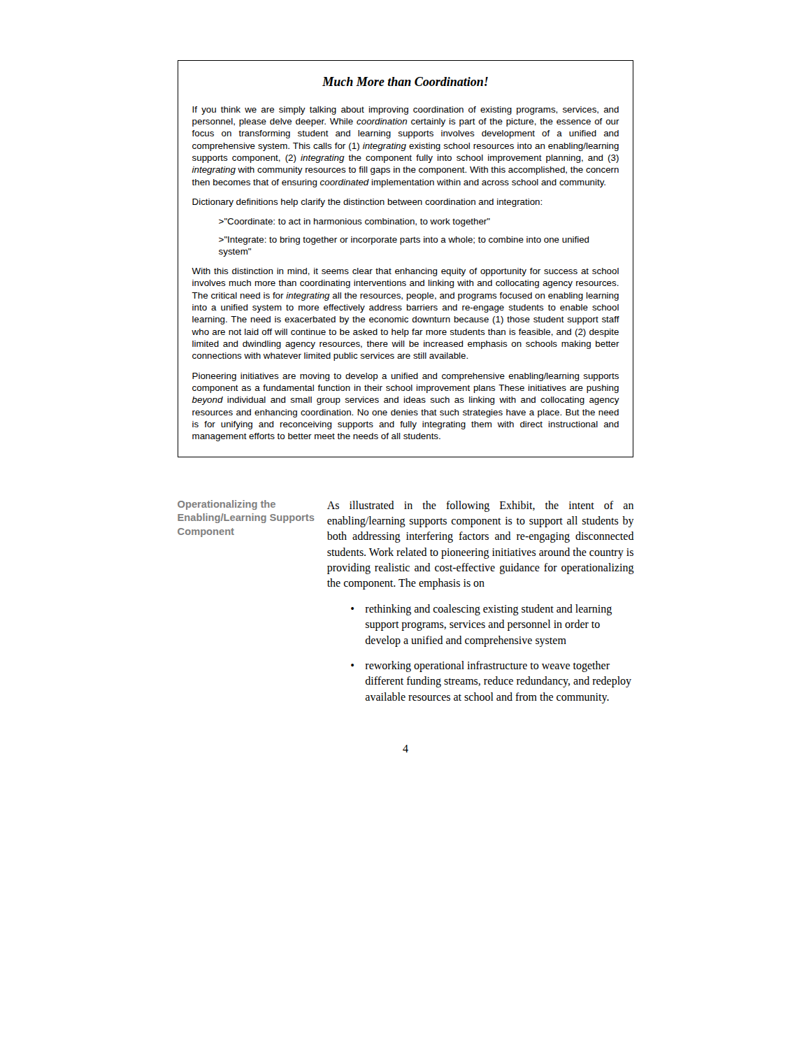Much More than Coordination!
If you think we are simply talking about improving coordination of existing programs, services, and personnel, please delve deeper. While coordination certainly is part of the picture, the essence of our focus on transforming student and learning supports involves development of a unified and comprehensive system. This calls for (1) integrating existing school resources into an enabling/learning supports component, (2) integrating the component fully into school improvement planning, and (3) integrating with community resources to fill gaps in the component. With this accomplished, the concern then becomes that of ensuring coordinated implementation within and across school and community.
Dictionary definitions help clarify the distinction between coordination and integration:
>"Coordinate: to act in harmonious combination, to work together"
>"Integrate: to bring together or incorporate parts into a whole; to combine into one unified system"
With this distinction in mind, it seems clear that enhancing equity of opportunity for success at school involves much more than coordinating interventions and linking with and collocating agency resources. The critical need is for integrating all the resources, people, and programs focused on enabling learning into a unified system to more effectively address barriers and re-engage students to enable school learning. The need is exacerbated by the economic downturn because (1) those student support staff who are not laid off will continue to be asked to help far more students than is feasible, and (2) despite limited and dwindling agency resources, there will be increased emphasis on schools making better connections with whatever limited public services are still available.
Pioneering initiatives are moving to develop a unified and comprehensive enabling/learning supports component as a fundamental function in their school improvement plans These initiatives are pushing beyond individual and small group services and ideas such as linking with and collocating agency resources and enhancing coordination. No one denies that such strategies have a place. But the need is for unifying and reconceiving supports and fully integrating them with direct instructional and management efforts to better meet the needs of all students.
Operationalizing the Enabling/Learning Supports Component
As illustrated in the following Exhibit, the intent of an enabling/learning supports component is to support all students by both addressing interfering factors and re-engaging disconnected students. Work related to pioneering initiatives around the country is providing realistic and cost-effective guidance for operationalizing the component. The emphasis is on
rethinking and coalescing existing student and learning support programs, services and personnel in order to develop a unified and comprehensive system
reworking operational infrastructure to weave together different funding streams, reduce redundancy, and redeploy available resources at school and from the community.
4